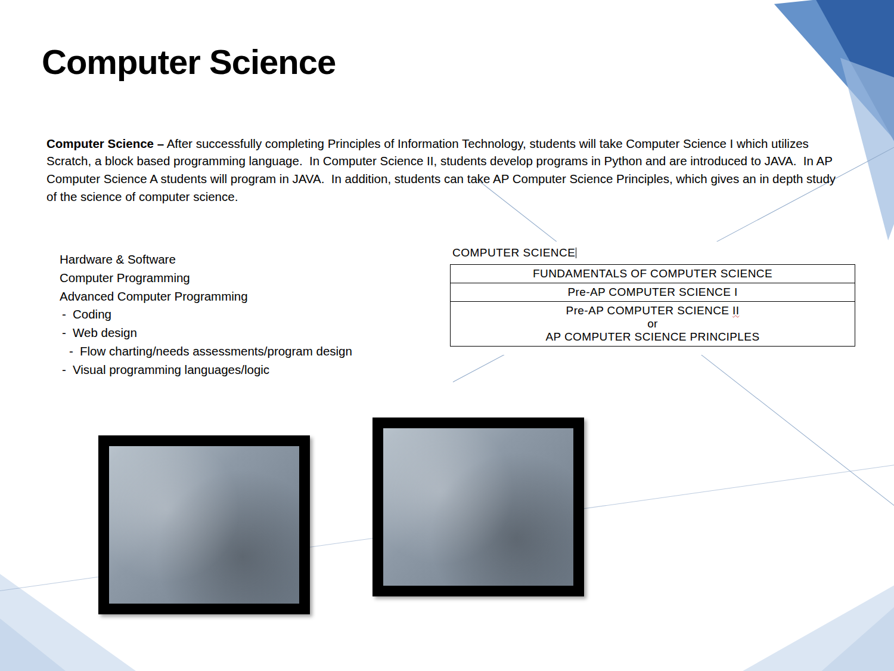Computer Science
Computer Science – After successfully completing Principles of Information Technology, students will take Computer Science I which utilizes Scratch, a block based programming language. In Computer Science II, students develop programs in Python and are introduced to JAVA. In AP Computer Science A students will program in JAVA. In addition, students can take AP Computer Science Principles, which gives an in depth study of the science of computer science.
Hardware & Software
Computer Programming
Advanced Computer Programming
Coding
Web design
Flow charting/needs assessments/program design
Visual programming languages/logic
COMPUTER SCIENCE
| FUNDAMENTALS OF COMPUTER SCIENCE |
| Pre-AP COMPUTER SCIENCE I |
| Pre-AP COMPUTER SCIENCE II or AP COMPUTER SCIENCE PRINCIPLES |